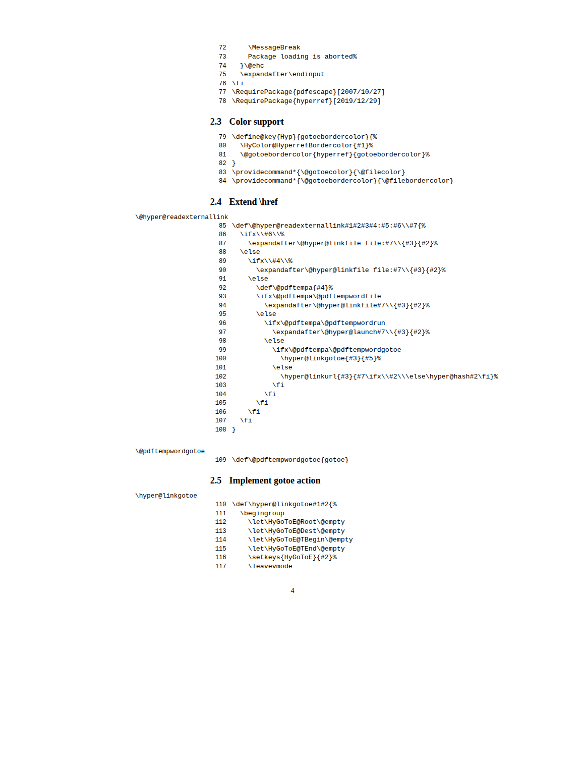72 \MessageBreak
73 Package loading is aborted%
74 }\@ehc
75 \expandafter\endinput
76\fi
77\RequirePackage{pdfescape}[2007/10/27]
78\RequirePackage{hyperref}[2019/12/29]
2.3 Color support
79\define@key{Hyp}{gotoebordercolor}{%
80 \HyColor@HyperrefBordercolor{#1}%
81 \@gotoebordercolor{hyperref}{gotoebordercolor}%
82}
83\providecommand*{\@gotoecolor}{\@filecolor}
84\providecommand*{\@gotoebordercolor}{\@filebordercolor}
2.4 Extend \href
\@hyper@readexternallink
85\def\@hyper@readexternallink#1#2#3#4:#5:#6\\#7{%
86 \ifx\\#6\\%
87 \expandafter\@hyper@linkfile file:#7\\{#3}{#2}%
88 \else
89 \ifx\\#4\\%
90 \expandafter\@hyper@linkfile file:#7\\{#3}{#2}%
91 \else
92 \def\@pdftempa{#4}%
93 \ifx\@pdftempa\@pdftempwordfile
94 \expandafter\@hyper@linkfile#7\\{#3}{#2}%
95 \else
96 \ifx\@pdftempa\@pdftempwordrun
97 \expandafter\@hyper@launch#7\\{#3}{#2}%
98 \else
99 \ifx\@pdftempa\@pdftempwordgotoe
100 \hyper@linkgotoe{#3}{#5}%
101 \else
102 \hyper@linkurl{#3}{#7\ifx\\#2\\\else\hyper@hash#2\fi}%
103 \fi
104 \fi
105 \fi
106 \fi
107 \fi
108}
\@pdftempwordgotoe
109\def\@pdftempwordgotoe{gotoe}
2.5 Implement gotoe action
\hyper@linkgotoe
110\def\hyper@linkgotoe#1#2{%
111 \begingroup
112 \let\HyGoToE@Root\@empty
113 \let\HyGoToE@Dest\@empty
114 \let\HyGoToE@TBegin\@empty
115 \let\HyGoToE@TEnd\@empty
116 \setkeys{HyGoToE}{#2}%
117 \leavevmode
4